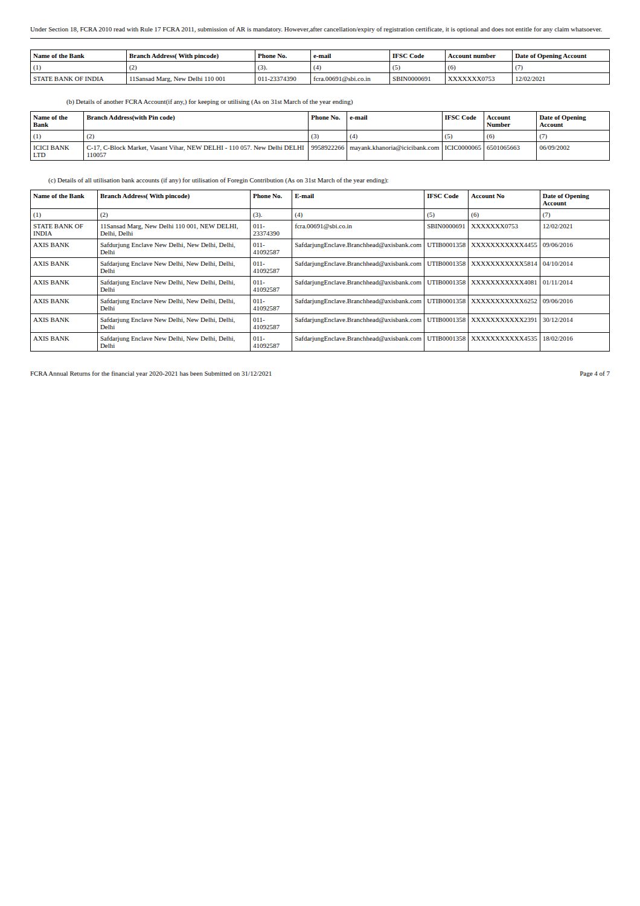Under Section 18, FCRA 2010 read with Rule 17 FCRA 2011, submission of AR is mandatory. However,after cancellation/expiry of registration certificate, it is optional and does not entitle for any claim whatsoever.
| Name of the Bank | Branch Address( With pincode) | Phone No. | e-mail | IFSC Code | Account number | Date of Opening Account |
| --- | --- | --- | --- | --- | --- | --- |
| (1) | (2) | (3). | (4) | (5) | (6) | (7) |
| STATE BANK OF INDIA | 11Sansad Marg, New Delhi 110 001 | 011-23374390 | fcra.00691@sbi.co.in | SBIN0000691 | XXXXXXX0753 | 12/02/2021 |
(b) Details of another FCRA Account(if any,) for keeping or utilising (As on 31st March of the year ending)
| Name of the Bank | Branch Address(with Pin code) | Phone No. | e-mail | IFSC Code | Account Number | Date of Opening Account |
| --- | --- | --- | --- | --- | --- | --- |
| (1) | (2) | (3) | (4) | (5) | (6) | (7) |
| ICICI BANK LTD | C-17, C-Block Market, Vasant Vihar, NEW DELHI - 110 057. New Delhi DELHI 110057 | 9958922266 | mayank.khanoria@icicibank.com | ICIC0000065 | 6501065663 | 06/09/2002 |
(c) Details of all utilisation bank accounts (if any) for utilisation of Foregin Contribution (As on 31st March of the year ending):
| Name of the Bank | Branch Address( With pincode) | Phone No. | E-mail | IFSC Code | Account No | Date of Opening Account |
| --- | --- | --- | --- | --- | --- | --- |
| (1) | (2) | (3). | (4) | (5) | (6) | (7) |
| STATE BANK OF INDIA | 11Sansad Marg, New Delhi 110 001, NEW DELHI, Delhi, Delhi | 011-23374390 | fcra.00691@sbi.co.in | SBIN0000691 | XXXXXXX0753 | 12/02/2021 |
| AXIS BANK | Safdurjung Enclave New Delhi, New Delhi, Delhi, Delhi | 011-41092587 | SafdarjungEnclave.Branchhead@axisbank.com | UTIB0001358 | XXXXXXXXXXX4455 | 09/06/2016 |
| AXIS BANK | Safdarjung Enclave New Delhi, New Delhi, Delhi, Delhi | 011-41092587 | SafdarjungEnclave.Branchhead@axisbank.com | UTIB0001358 | XXXXXXXXXXX5814 | 04/10/2014 |
| AXIS BANK | Safdarjung Enclave New Delhi, New Delhi, Delhi, Delhi | 011-41092587 | SafdarjungEnclave.Branchhead@axisbank.com | UTIB0001358 | XXXXXXXXXXX4081 | 01/11/2014 |
| AXIS BANK | Safdarjung Enclave New Delhi, New Delhi, Delhi, Delhi | 011-41092587 | SafdarjungEnclave.Branchhead@axisbank.com | UTIB0001358 | XXXXXXXXXXX6252 | 09/06/2016 |
| AXIS BANK | Safdarjung Enclave New Delhi, New Delhi, Delhi, Delhi | 011-41092587 | SafdarjungEnclave.Branchhead@axisbank.com | UTIB0001358 | XXXXXXXXXXX2391 | 30/12/2014 |
| AXIS BANK | Safdarjung Enclave New Delhi, New Delhi, Delhi, Delhi | 011-41092587 | SafdarjungEnclave.Branchhead@axisbank.com | UTIB0001358 | XXXXXXXXXXX4535 | 18/02/2016 |
FCRA Annual Returns for the financial year 2020-2021 has been Submitted on 31/12/2021 Page 4 of 7